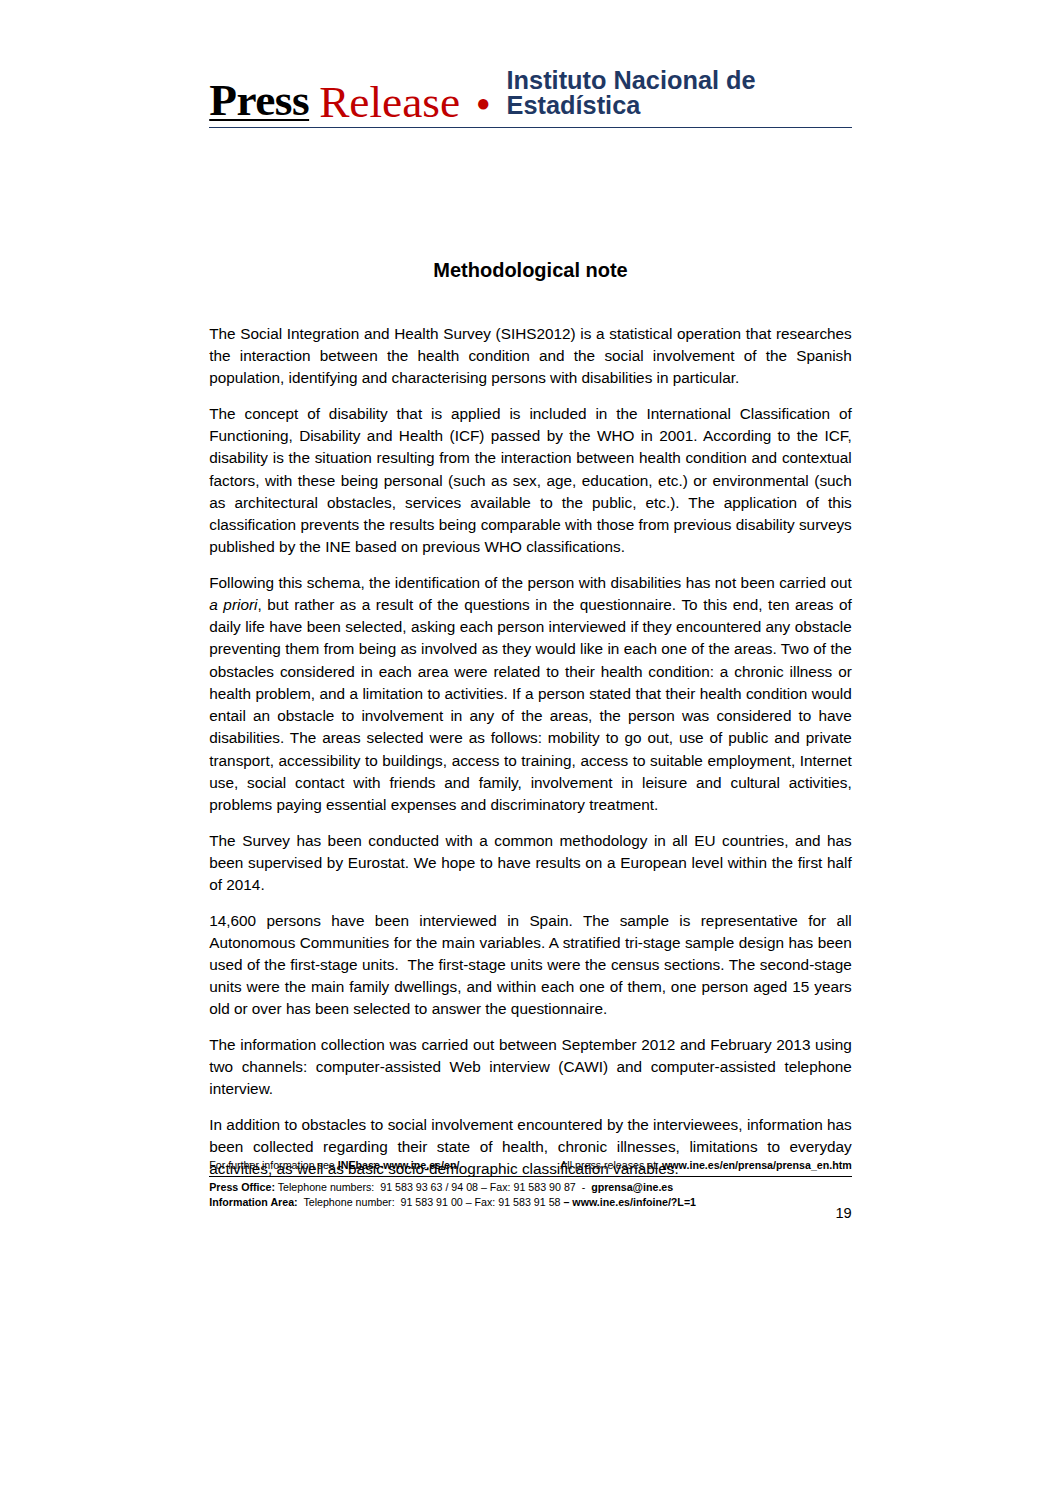Press Release ● Instituto Nacional de Estadística
Methodological note
The Social Integration and Health Survey (SIHS2012) is a statistical operation that researches the interaction between the health condition and the social involvement of the Spanish population, identifying and characterising persons with disabilities in particular.
The concept of disability that is applied is included in the International Classification of Functioning, Disability and Health (ICF) passed by the WHO in 2001. According to the ICF, disability is the situation resulting from the interaction between health condition and contextual factors, with these being personal (such as sex, age, education, etc.) or environmental (such as architectural obstacles, services available to the public, etc.). The application of this classification prevents the results being comparable with those from previous disability surveys published by the INE based on previous WHO classifications.
Following this schema, the identification of the person with disabilities has not been carried out a priori, but rather as a result of the questions in the questionnaire. To this end, ten areas of daily life have been selected, asking each person interviewed if they encountered any obstacle preventing them from being as involved as they would like in each one of the areas. Two of the obstacles considered in each area were related to their health condition: a chronic illness or health problem, and a limitation to activities. If a person stated that their health condition would entail an obstacle to involvement in any of the areas, the person was considered to have disabilities. The areas selected were as follows: mobility to go out, use of public and private transport, accessibility to buildings, access to training, access to suitable employment, Internet use, social contact with friends and family, involvement in leisure and cultural activities, problems paying essential expenses and discriminatory treatment.
The Survey has been conducted with a common methodology in all EU countries, and has been supervised by Eurostat. We hope to have results on a European level within the first half of 2014.
14,600 persons have been interviewed in Spain. The sample is representative for all Autonomous Communities for the main variables. A stratified tri-stage sample design has been used of the first-stage units. The first-stage units were the census sections. The second-stage units were the main family dwellings, and within each one of them, one person aged 15 years old or over has been selected to answer the questionnaire.
The information collection was carried out between September 2012 and February 2013 using two channels: computer-assisted Web interview (CAWI) and computer-assisted telephone interview.
In addition to obstacles to social involvement encountered by the interviewees, information has been collected regarding their state of health, chronic illnesses, limitations to everyday activities, as well as basic socio-demographic classification variables.
For further information see INEbase-www.ine.es/en/ All press releases at: www.ine.es/en/prensa/prensa_en.htm
Press Office: Telephone numbers: 91 583 93 63 / 94 08 – Fax: 91 583 90 87 - gprensa@ine.es
Information Area: Telephone number: 91 583 91 00 – Fax: 91 583 91 58 – www.ine.es/infoine/?L=1
19